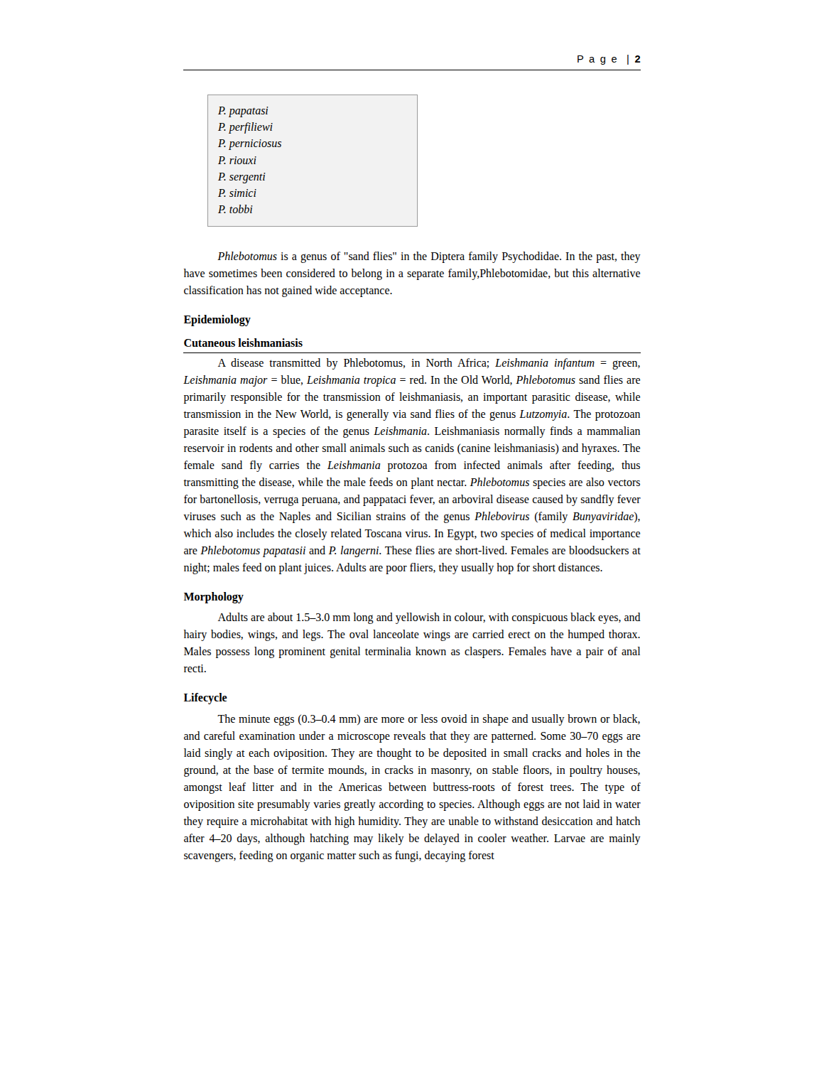P a g e | 2
P. papatasi
P. perfiliewi
P. perniciosus
P. riouxi
P. sergenti
P. simici
P. tobbi
Phlebotomus is a genus of "sand flies" in the Diptera family Psychodidae. In the past, they have sometimes been considered to belong in a separate family,Phlebotomidae, but this alternative classification has not gained wide acceptance.
Epidemiology
Cutaneous leishmaniasis
A disease transmitted by Phlebotomus, in North Africa; Leishmania infantum = green, Leishmania major = blue, Leishmania tropica = red. In the Old World, Phlebotomus sand flies are primarily responsible for the transmission of leishmaniasis, an important parasitic disease, while transmission in the New World, is generally via sand flies of the genus Lutzomyia. The protozoan parasite itself is a species of the genus Leishmania. Leishmaniasis normally finds a mammalian reservoir in rodents and other small animals such as canids (canine leishmaniasis) and hyraxes. The female sand fly carries the Leishmania protozoa from infected animals after feeding, thus transmitting the disease, while the male feeds on plant nectar. Phlebotomus species are also vectors for bartonellosis, verruga peruana, and pappataci fever, an arboviral disease caused by sandfly fever viruses such as the Naples and Sicilian strains of the genus Phlebovirus (family Bunyaviridae), which also includes the closely related Toscana virus. In Egypt, two species of medical importance are Phlebotomus papatasii and P. langerni. These flies are short-lived. Females are bloodsuckers at night; males feed on plant juices. Adults are poor fliers, they usually hop for short distances.
Morphology
Adults are about 1.5–3.0 mm long and yellowish in colour, with conspicuous black eyes, and hairy bodies, wings, and legs. The oval lanceolate wings are carried erect on the humped thorax. Males possess long prominent genital terminalia known as claspers. Females have a pair of anal recti.
Lifecycle
The minute eggs (0.3–0.4 mm) are more or less ovoid in shape and usually brown or black, and careful examination under a microscope reveals that they are patterned. Some 30–70 eggs are laid singly at each oviposition. They are thought to be deposited in small cracks and holes in the ground, at the base of termite mounds, in cracks in masonry, on stable floors, in poultry houses, amongst leaf litter and in the Americas between buttress-roots of forest trees. The type of oviposition site presumably varies greatly according to species. Although eggs are not laid in water they require a microhabitat with high humidity. They are unable to withstand desiccation and hatch after 4–20 days, although hatching may likely be delayed in cooler weather. Larvae are mainly scavengers, feeding on organic matter such as fungi, decaying forest